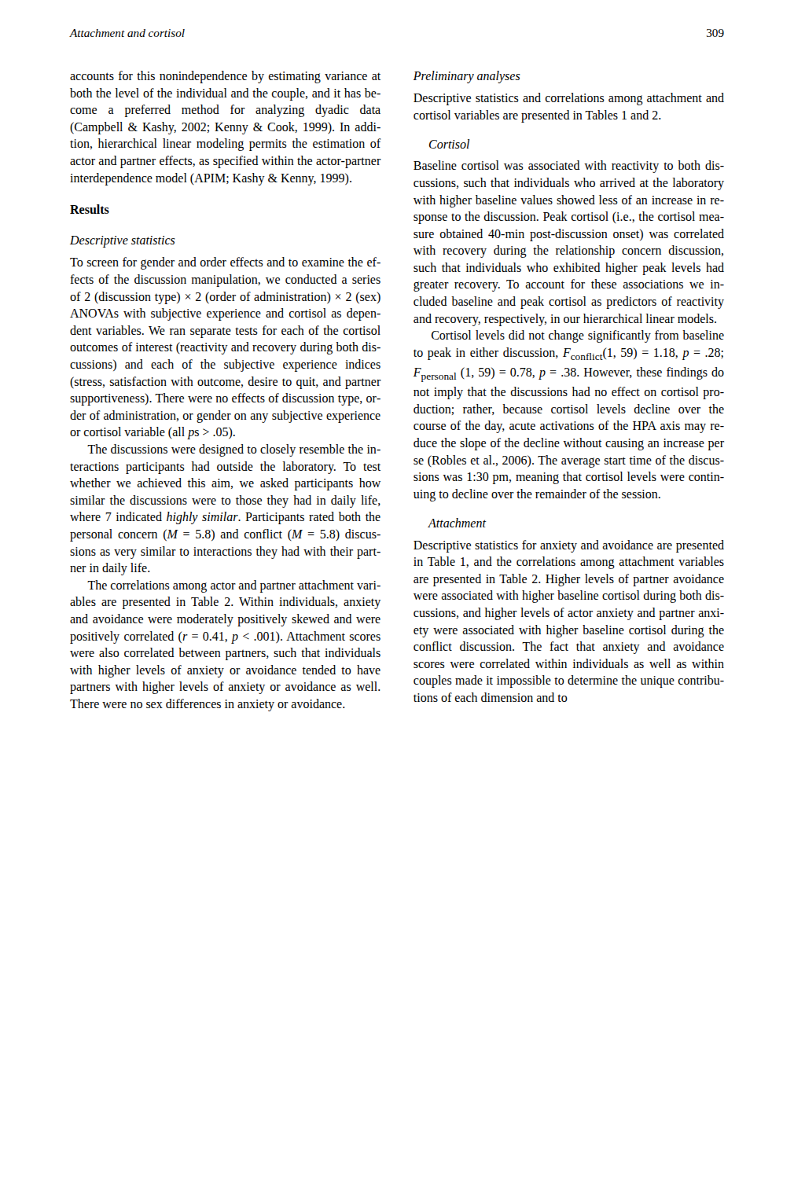Attachment and cortisol 309
accounts for this nonindependence by estimating variance at both the level of the individual and the couple, and it has become a preferred method for analyzing dyadic data (Campbell & Kashy, 2002; Kenny & Cook, 1999). In addition, hierarchical linear modeling permits the estimation of actor and partner effects, as specified within the actor-partner interdependence model (APIM; Kashy & Kenny, 1999).
Results
Descriptive statistics
To screen for gender and order effects and to examine the effects of the discussion manipulation, we conducted a series of 2 (discussion type) × 2 (order of administration) × 2 (sex) ANOVAs with subjective experience and cortisol as dependent variables. We ran separate tests for each of the cortisol outcomes of interest (reactivity and recovery during both discussions) and each of the subjective experience indices (stress, satisfaction with outcome, desire to quit, and partner supportiveness). There were no effects of discussion type, order of administration, or gender on any subjective experience or cortisol variable (all ps > .05).
The discussions were designed to closely resemble the interactions participants had outside the laboratory. To test whether we achieved this aim, we asked participants how similar the discussions were to those they had in daily life, where 7 indicated highly similar. Participants rated both the personal concern (M = 5.8) and conflict (M = 5.8) discussions as very similar to interactions they had with their partner in daily life.
The correlations among actor and partner attachment variables are presented in Table 2. Within individuals, anxiety and avoidance were moderately positively skewed and were positively correlated (r = 0.41, p < .001). Attachment scores were also correlated between partners, such that individuals with higher levels of anxiety or avoidance tended to have partners with higher levels of anxiety or avoidance as well. There were no sex differences in anxiety or avoidance.
Preliminary analyses
Descriptive statistics and correlations among attachment and cortisol variables are presented in Tables 1 and 2.
Cortisol
Baseline cortisol was associated with reactivity to both discussions, such that individuals who arrived at the laboratory with higher baseline values showed less of an increase in response to the discussion. Peak cortisol (i.e., the cortisol measure obtained 40-min post-discussion onset) was correlated with recovery during the relationship concern discussion, such that individuals who exhibited higher peak levels had greater recovery. To account for these associations we included baseline and peak cortisol as predictors of reactivity and recovery, respectively, in our hierarchical linear models.
Cortisol levels did not change significantly from baseline to peak in either discussion, Fconflict(1, 59) = 1.18, p = .28; Fpersonal (1, 59) = 0.78, p = .38. However, these findings do not imply that the discussions had no effect on cortisol production; rather, because cortisol levels decline over the course of the day, acute activations of the HPA axis may reduce the slope of the decline without causing an increase per se (Robles et al., 2006). The average start time of the discussions was 1:30 pm, meaning that cortisol levels were continuing to decline over the remainder of the session.
Attachment
Descriptive statistics for anxiety and avoidance are presented in Table 1, and the correlations among attachment variables are presented in Table 2. Higher levels of partner avoidance were associated with higher baseline cortisol during both discussions, and higher levels of actor anxiety and partner anxiety were associated with higher baseline cortisol during the conflict discussion. The fact that anxiety and avoidance scores were correlated within individuals as well as within couples made it impossible to determine the unique contributions of each dimension and to